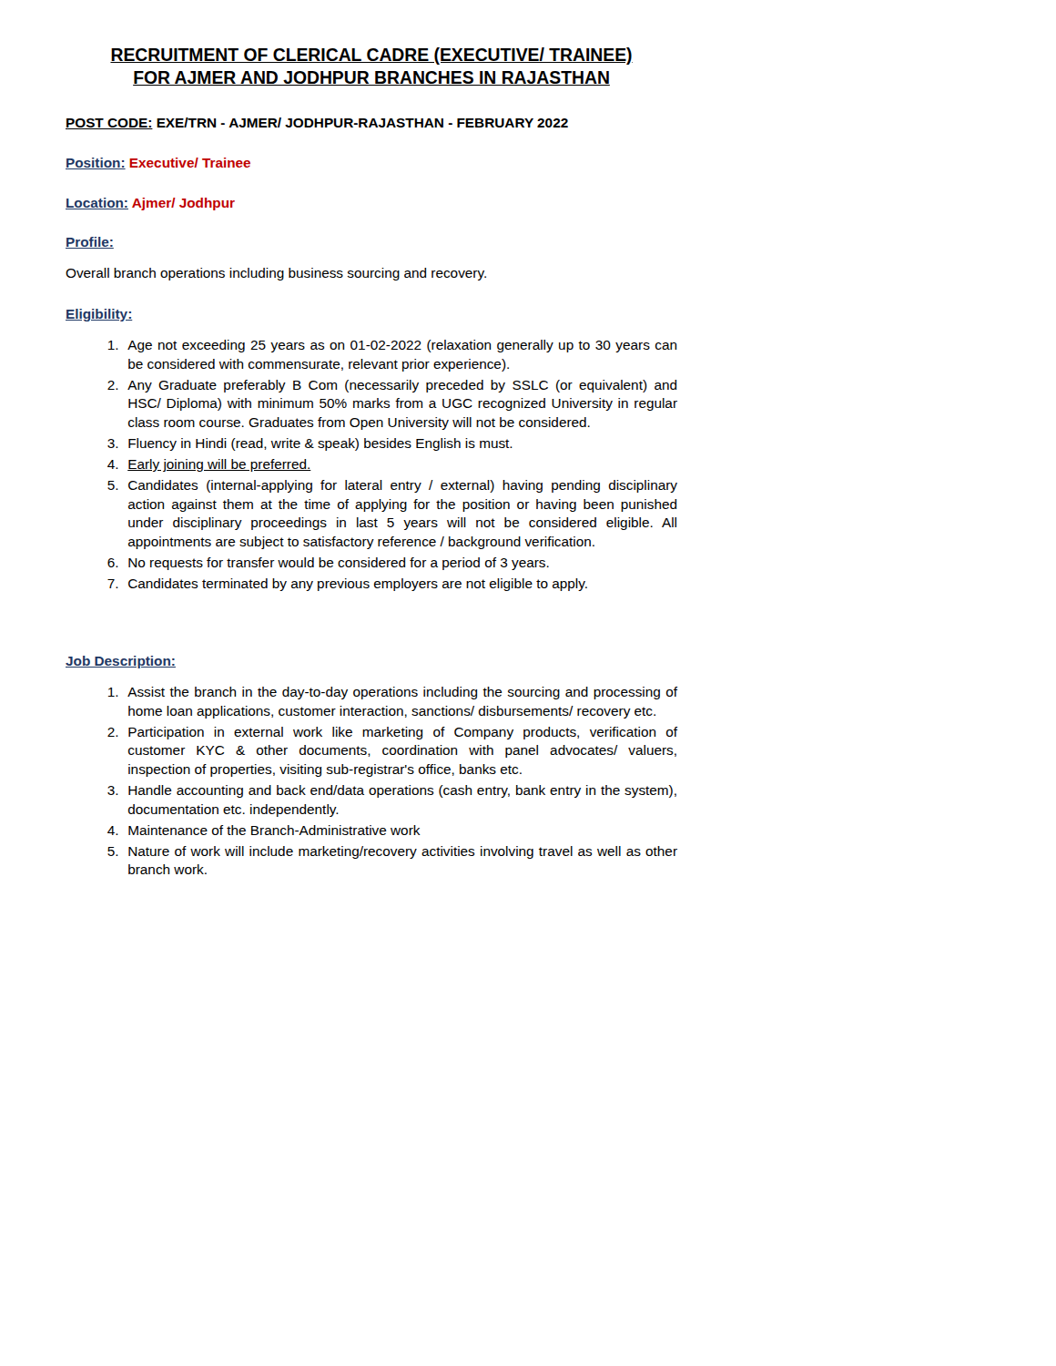RECRUITMENT OF CLERICAL CADRE (EXECUTIVE/ TRAINEE) FOR AJMER AND JODHPUR BRANCHES IN RAJASTHAN
POST CODE: EXE/TRN - AJMER/ JODHPUR-RAJASTHAN - FEBRUARY 2022
Position: Executive/ Trainee
Location: Ajmer/ Jodhpur
Profile:
Overall branch operations including business sourcing and recovery.
Eligibility:
Age not exceeding 25 years as on 01-02-2022 (relaxation generally up to 30 years can be considered with commensurate, relevant prior experience).
Any Graduate preferably B Com (necessarily preceded by SSLC (or equivalent) and HSC/ Diploma) with minimum 50% marks from a UGC recognized University in regular class room course. Graduates from Open University will not be considered.
Fluency in Hindi (read, write & speak) besides English is must.
Early joining will be preferred.
Candidates (internal-applying for lateral entry / external) having pending disciplinary action against them at the time of applying for the position or having been punished under disciplinary proceedings in last 5 years will not be considered eligible. All appointments are subject to satisfactory reference / background verification.
No requests for transfer would be considered for a period of 3 years.
Candidates terminated by any previous employers are not eligible to apply.
Job Description:
Assist the branch in the day-to-day operations including the sourcing and processing of home loan applications, customer interaction, sanctions/ disbursements/ recovery etc.
Participation in external work like marketing of Company products, verification of customer KYC & other documents, coordination with panel advocates/ valuers, inspection of properties, visiting sub-registrar's office, banks etc.
Handle accounting and back end/data operations (cash entry, bank entry in the system), documentation etc. independently.
Maintenance of the Branch-Administrative work
Nature of work will include marketing/recovery activities involving travel as well as other branch work.